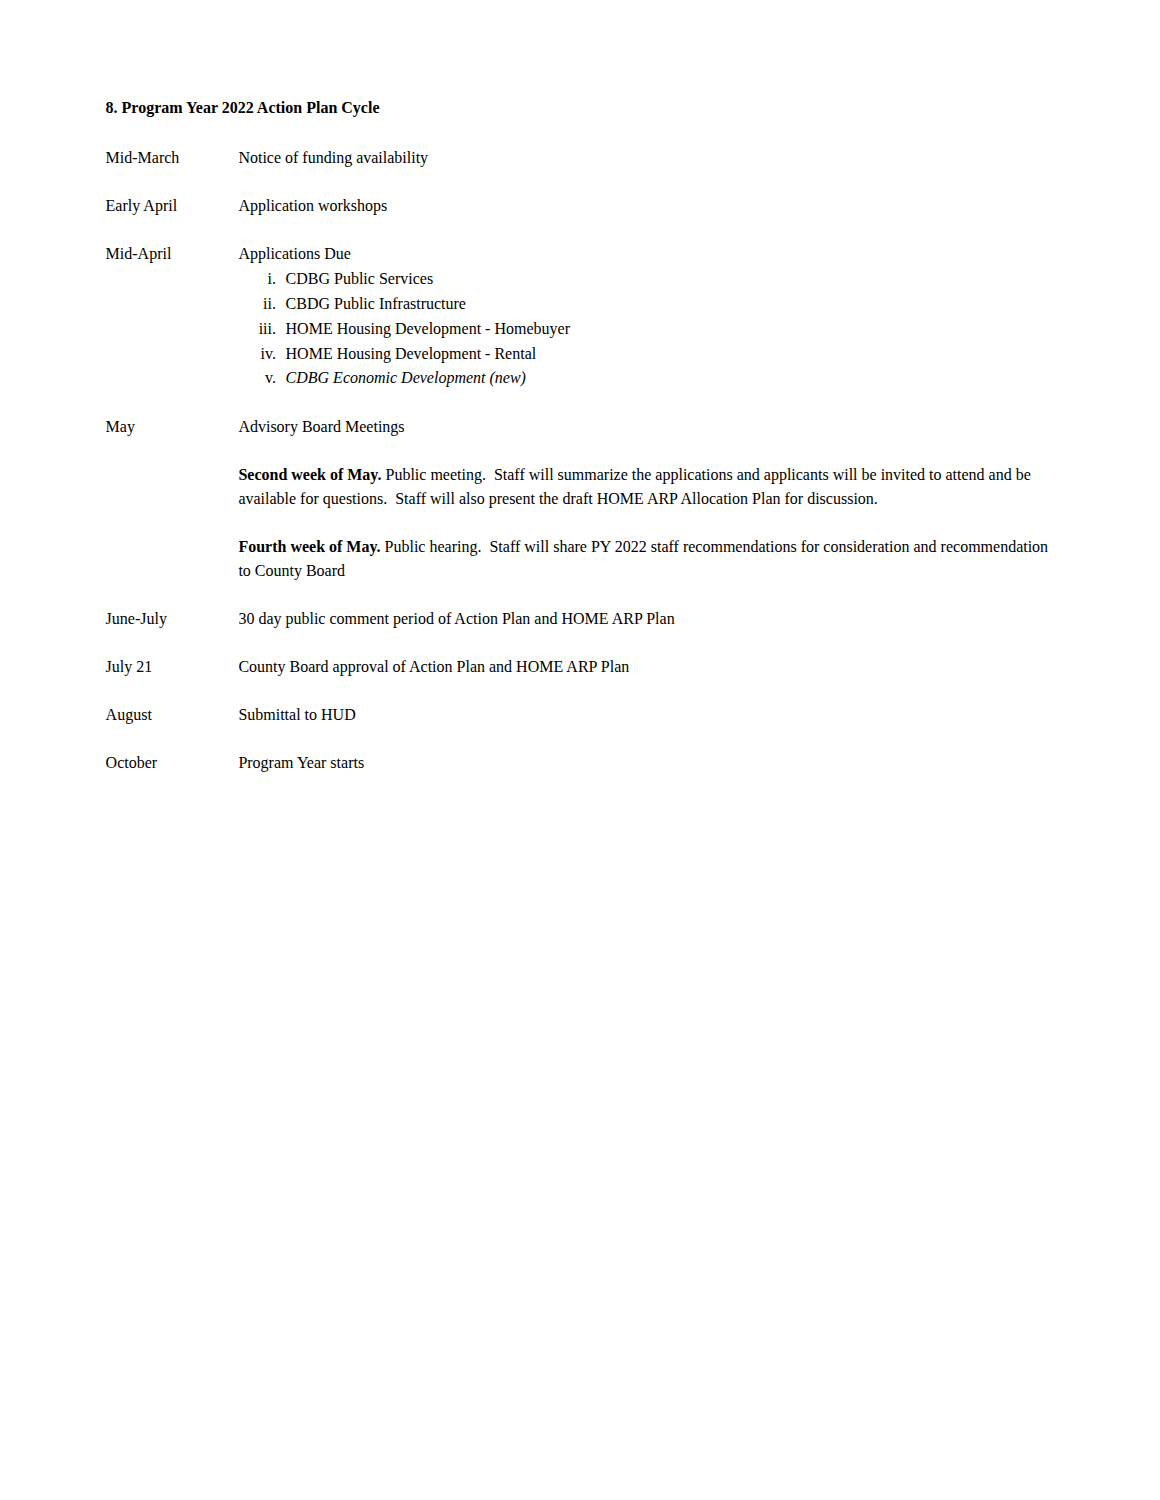8. Program Year 2022 Action Plan Cycle
| Mid-March | Notice of funding availability |
| Early April | Application workshops |
| Mid-April | Applications Due CDBG Public Services CBDG Public Infrastructure HOME Housing Development - Homebuyer HOME Housing Development - Rental CDBG Economic Development (new) |
| May | Advisory Board Meetings Second week of May. Public meeting. Staff will summarize the applications and applicants will be invited to attend and be available for questions. Staff will also present the draft HOME ARP Allocation Plan for discussion. Fourth week of May. Public hearing. Staff will share PY 2022 staff recommendations for consideration and recommendation to County Board |
| June-July | 30 day public comment period of Action Plan and HOME ARP Plan |
| July 21 | County Board approval of Action Plan and HOME ARP Plan |
| August | Submittal to HUD |
| October | Program Year starts |